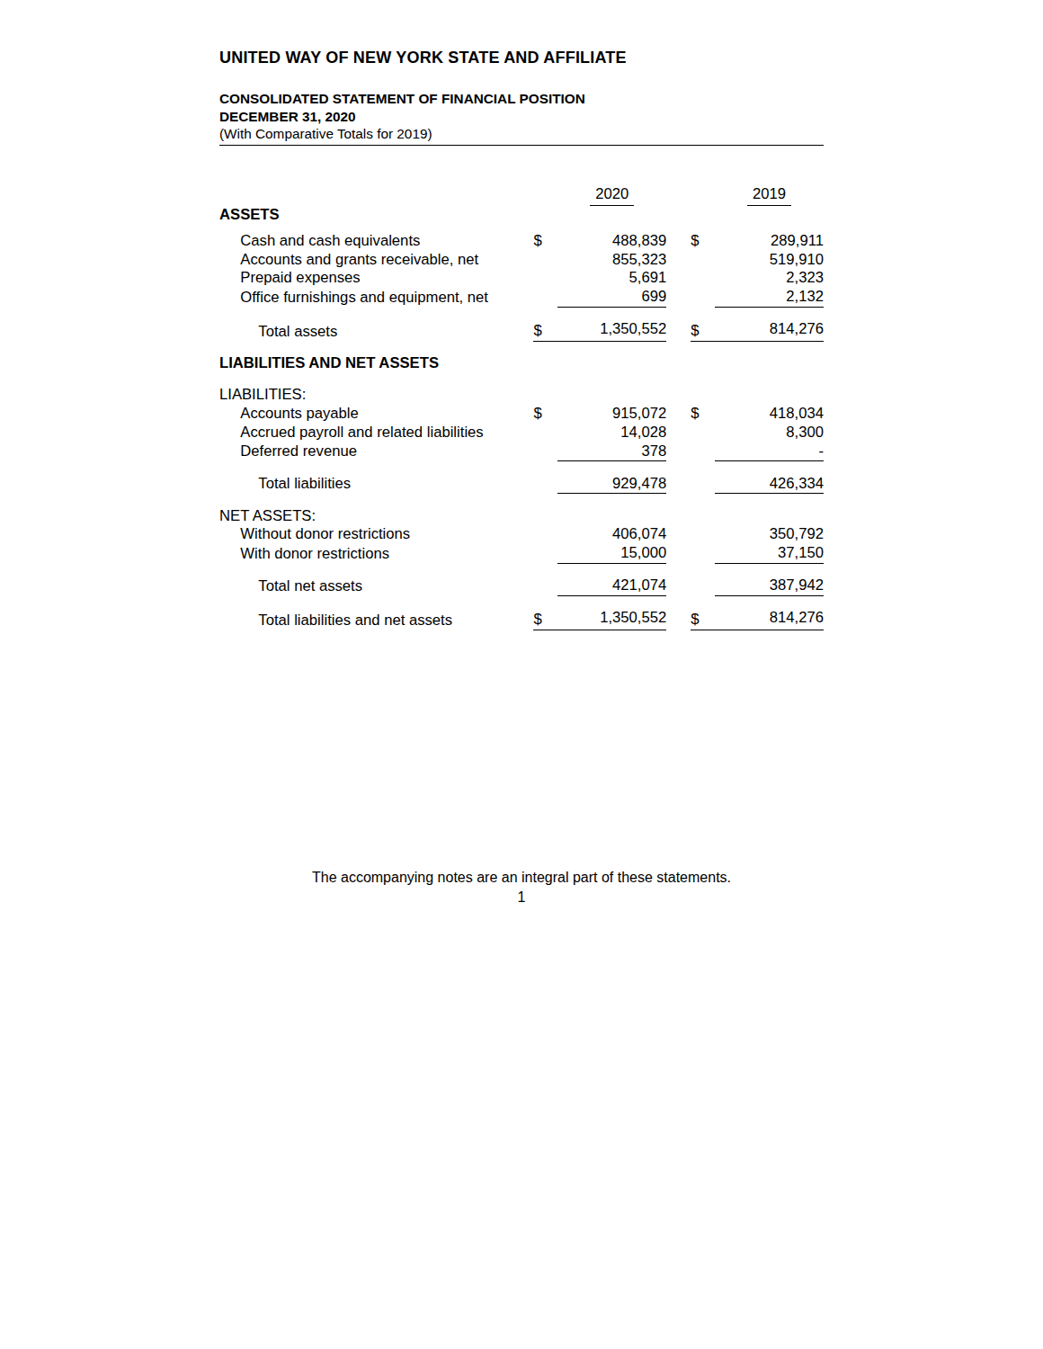UNITED WAY OF NEW YORK STATE AND AFFILIATE
CONSOLIDATED STATEMENT OF FINANCIAL POSITION
DECEMBER 31, 2020
(With Comparative Totals for 2019)
| | | 2020 | | | 2019 |
| ASSETS | | | | | |
| Cash and cash equivalents | $ | 488,839 | | $ | 289,911 |
| Accounts and grants receivable, net | | 855,323 | | | 519,910 |
| Prepaid expenses | | 5,691 | | | 2,323 |
| Office furnishings and equipment, net | | 699 | | | 2,132 |
| Total assets | $ | 1,350,552 | | $ | 814,276 |
| LIABILITIES AND NET ASSETS | | | | | |
| LIABILITIES: | | | | | |
| Accounts payable | $ | 915,072 | | $ | 418,034 |
| Accrued payroll and related liabilities | | 14,028 | | | 8,300 |
| Deferred revenue | | 378 | | | - |
| Total liabilities | | 929,478 | | | 426,334 |
| NET ASSETS: | | | | | |
| Without donor restrictions | | 406,074 | | | 350,792 |
| With donor restrictions | | 15,000 | | | 37,150 |
| Total net assets | | 421,074 | | | 387,942 |
| Total liabilities and net assets | $ | 1,350,552 | | $ | 814,276 |
The accompanying notes are an integral part of these statements.
1